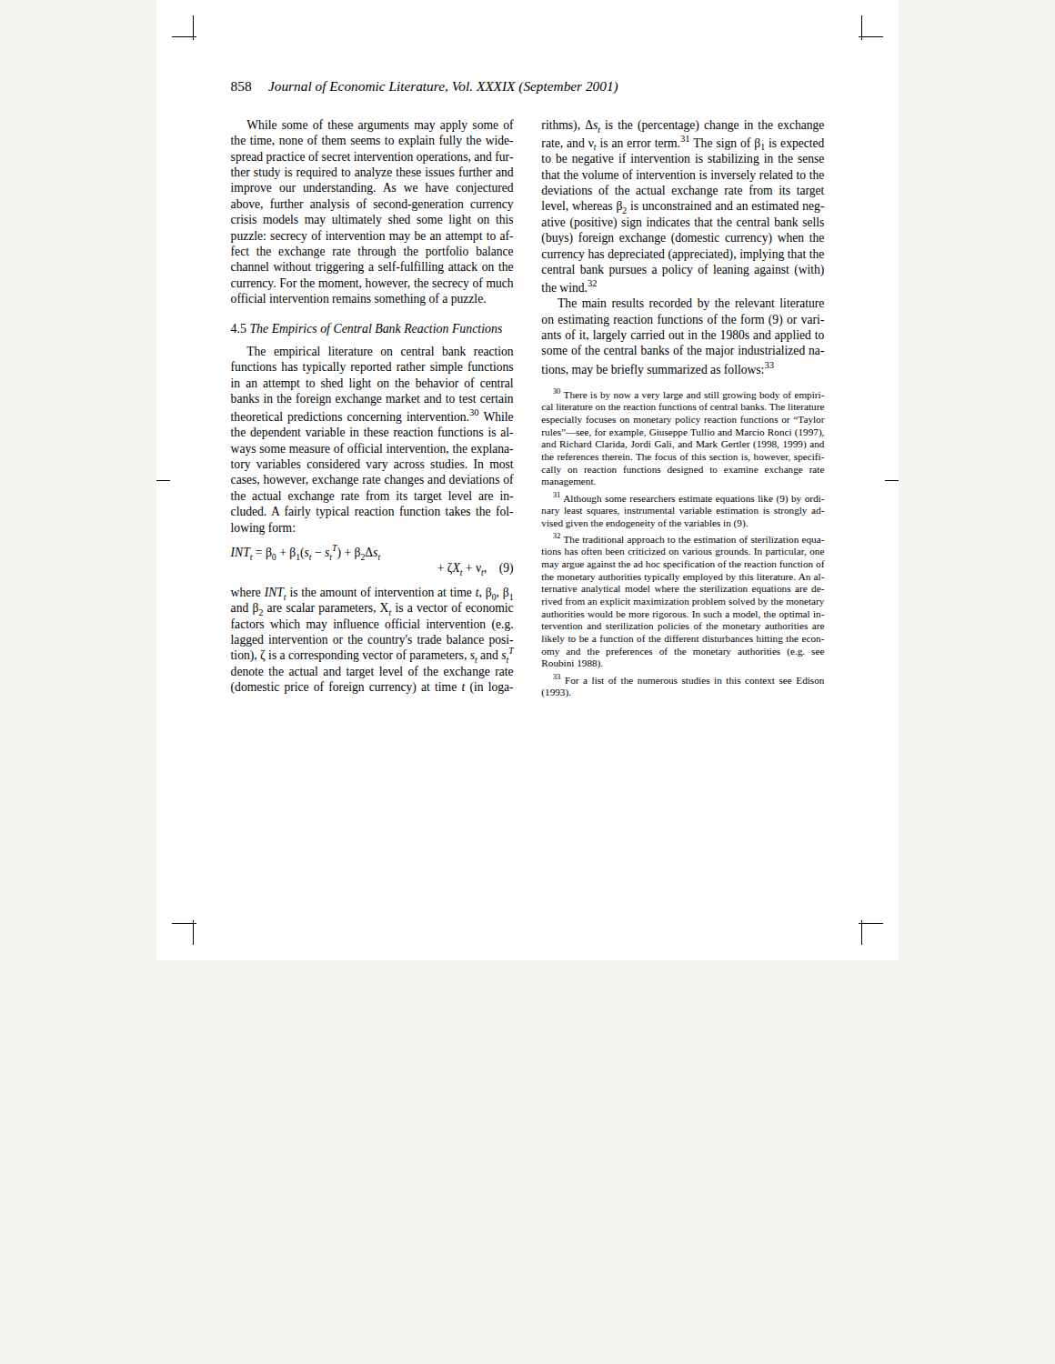858 Journal of Economic Literature, Vol. XXXIX (September 2001)
While some of these arguments may apply some of the time, none of them seems to explain fully the widespread practice of secret intervention operations, and further study is required to analyze these issues further and improve our understanding. As we have conjectured above, further analysis of second-generation currency crisis models may ultimately shed some light on this puzzle: secrecy of intervention may be an attempt to affect the exchange rate through the portfolio balance channel without triggering a self-fulfilling attack on the currency. For the moment, however, the secrecy of much official intervention remains something of a puzzle.
4.5 The Empirics of Central Bank Reaction Functions
The empirical literature on central bank reaction functions has typically reported rather simple functions in an attempt to shed light on the behavior of central banks in the foreign exchange market and to test certain theoretical predictions concerning intervention.30 While the dependent variable in these reaction functions is always some measure of official intervention, the explanatory variables considered vary across studies. In most cases, however, exchange rate changes and deviations of the actual exchange rate from its target level are included. A fairly typical reaction function takes the following form:
INTt = β0 + β1(st − stT) + β2Δst + ζXt + νt, (9)
where INTt is the amount of intervention at time t, β0, β1 and β2 are scalar parameters, Xt is a vector of economic factors which may influence official intervention (e.g. lagged intervention or the country's trade balance position), ζ is a corresponding vector of parameters, st and stT denote the actual and target level of the exchange rate (domestic price of foreign currency) at time t (in logarithms), Δst is the (percentage) change in the exchange rate, and νt is an error term.31 The sign of β1 is expected to be negative if intervention is stabilizing in the sense that the volume of intervention is inversely related to the deviations of the actual exchange rate from its target level, whereas β2 is unconstrained and an estimated negative (positive) sign indicates that the central bank sells (buys) foreign exchange (domestic currency) when the currency has depreciated (appreciated), implying that the central bank pursues a policy of leaning against (with) the wind.32
The main results recorded by the relevant literature on estimating reaction functions of the form (9) or variants of it, largely carried out in the 1980s and applied to some of the central banks of the major industrialized nations, may be briefly summarized as follows:33
30 There is by now a very large and still growing body of empirical literature on the reaction functions of central banks. The literature especially focuses on monetary policy reaction functions or “Taylor rules”—see, for example, Giuseppe Tullio and Marcio Ronci (1997), and Richard Clarida, Jordi Gali, and Mark Gertler (1998, 1999) and the references therein. The focus of this section is, however, specifically on reaction functions designed to examine exchange rate management.
31 Although some researchers estimate equations like (9) by ordinary least squares, instrumental variable estimation is strongly advised given the endogeneity of the variables in (9).
32 The traditional approach to the estimation of sterilization equations has often been criticized on various grounds. In particular, one may argue against the ad hoc specification of the reaction function of the monetary authorities typically employed by this literature. An alternative analytical model where the sterilization equations are derived from an explicit maximization problem solved by the monetary authorities would be more rigorous. In such a model, the optimal intervention and sterilization policies of the monetary authorities are likely to be a function of the different disturbances hitting the economy and the preferences of the monetary authorities (e.g. see Roubini 1988).
33 For a list of the numerous studies in this context see Edison (1993).